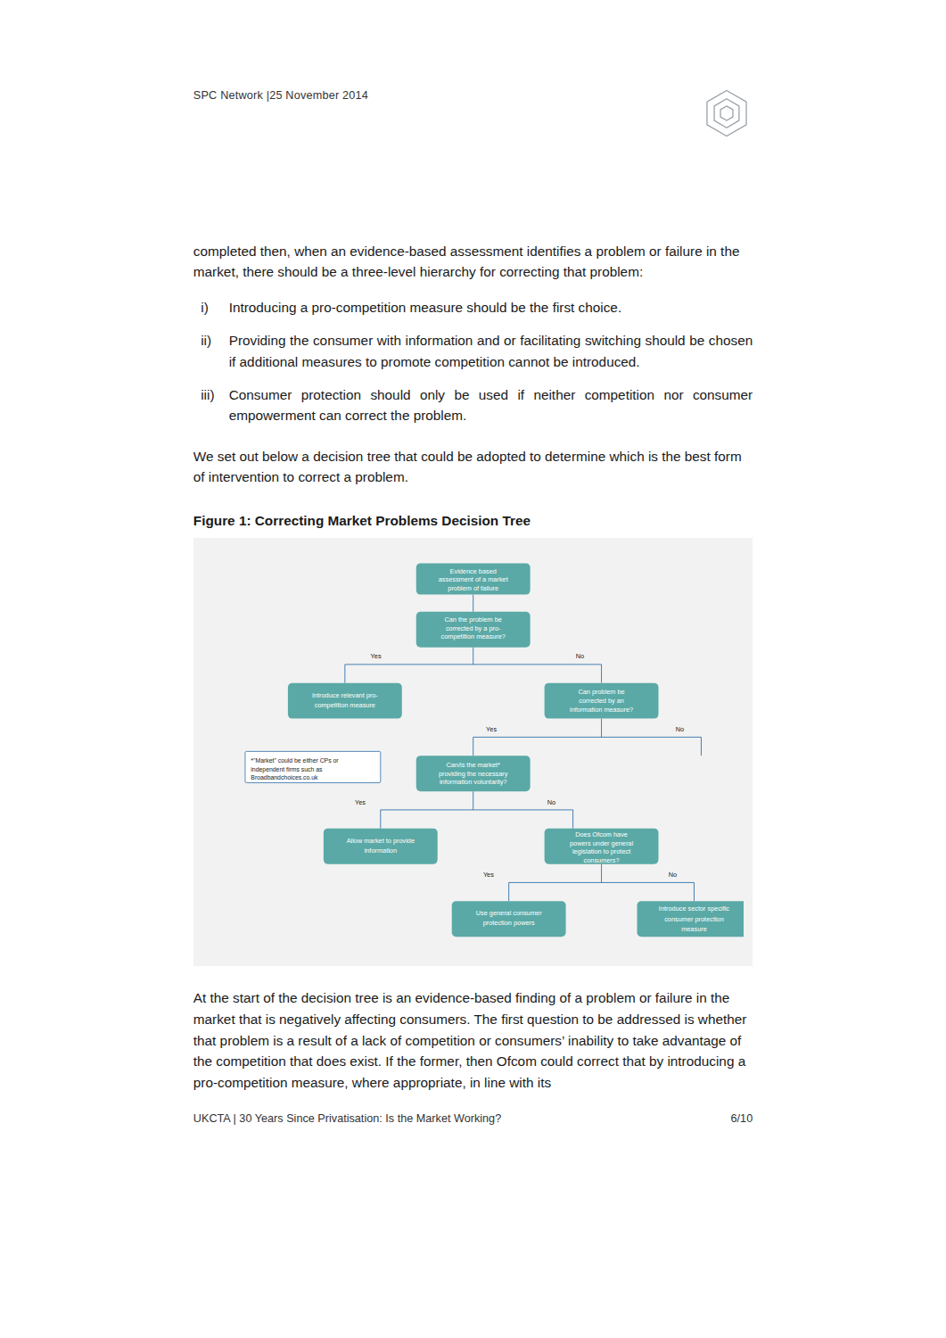SPC Network |25 November 2014
completed then, when an evidence-based assessment identifies a problem or failure in the market, there should be a three-level hierarchy for correcting that problem:
Introducing a pro-competition measure should be the first choice.
Providing the consumer with information and or facilitating switching should be chosen if additional measures to promote competition cannot be introduced.
Consumer protection should only be used if neither competition nor consumer empowerment can correct the problem.
We set out below a decision tree that could be adopted to determine which is the best form of intervention to correct a problem.
Figure 1: Correcting Market Problems Decision Tree
Evidence based assessment of a market problem of failure Can the problem be corrected by a pro- competition measure? Yes No Introduce relevant pro- competition measure Can problem be corrected by an information measure? Yes No Can/is the market* providing the necessary information voluntarily? *"Market" could be either CPs or independent firms such as Broadbandchoices.co.uk Yes No Allow market to provide information Does Ofcom have powers under general legislation to protect consumers? Yes No Use general consumer protection powers Introduce sector specific consumer protection measure
At the start of the decision tree is an evidence-based finding of a problem or failure in the market that is negatively affecting consumers. The first question to be addressed is whether that problem is a result of a lack of competition or consumers’ inability to take advantage of the competition that does exist. If the former, then Ofcom could correct that by introducing a pro-competition measure, where appropriate, in line with its
UKCTA | 30 Years Since Privatisation: Is the Market Working?
6/10